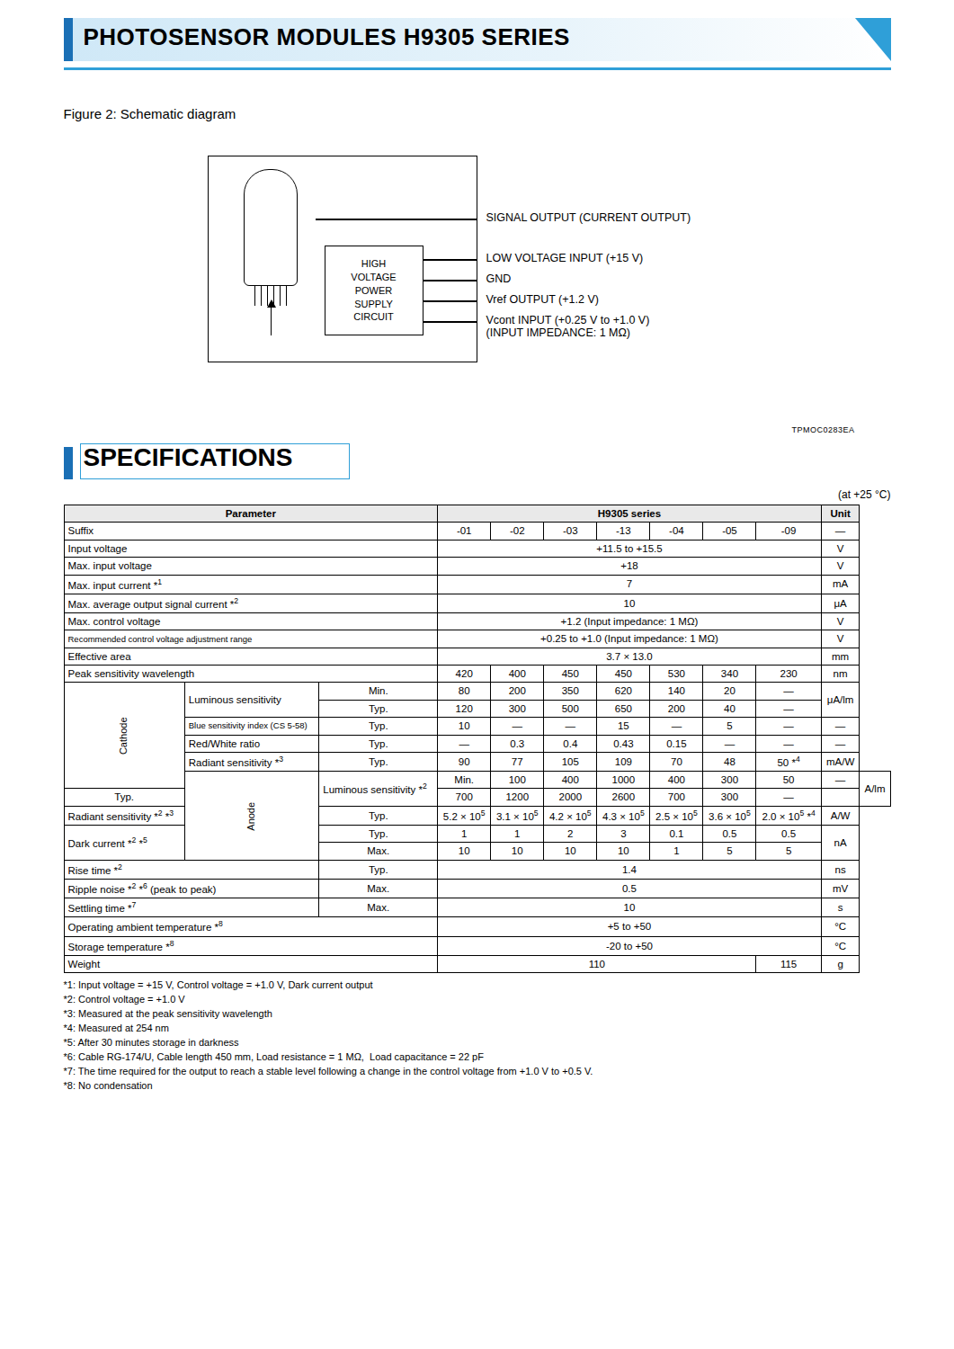PHOTOSENSOR MODULES H9305 SERIES
Figure 2: Schematic diagram
HIGH
VOLTAGE
POWER
SUPPLY
CIRCUIT
SIGNAL OUTPUT (CURRENT OUTPUT)
LOW VOLTAGE INPUT (+15 V)
GND
Vref OUTPUT (+1.2 V)
Vcont INPUT (+0.25 V to +1.0 V)
(INPUT IMPEDANCE: 1 MΩ)
TPMOC0283EA
SPECIFICATIONS
(at +25 °C)
| Parameter | H9305 series | Unit |
| --- | --- | --- |
| Suffix | -01 | -02 | -03 | -13 | -04 | -05 | -09 | — |
| Input voltage | +11.5 to +15.5 | V |
| Max. input voltage | +18 | V |
| Max. input current * 1 | 7 | mA |
| Max. average output signal current * 2 | 10 | μA |
| Max. control voltage | +1.2 (Input impedance: 1 MΩ) | V |
| Recommended control voltage adjustment range | +0.25 to +1.0 (Input impedance: 1 MΩ) | V |
| Effective area | 3.7 × 13.0 | mm |
| Peak sensitivity wavelength | 420 | 400 | 450 | 450 | 530 | 340 | 230 | nm |
| Cathode | Luminous sensitivity | Min. | 80 | 200 | 350 | 620 | 140 | 20 | — | μA/lm |
| Typ. | 120 | 300 | 500 | 650 | 200 | 40 | — |
| Blue sensitivity index (CS 5-58) | Typ. | 10 | — | — | 15 | — | 5 | — | — |
| Red/White ratio | Typ. | — | 0.3 | 0.4 | 0.43 | 0.15 | — | — | — |
| Radiant sensitivity * 3 | Typ. | 90 | 77 | 105 | 109 | 70 | 48 | 50 * 4 | mA/W |
| Anode | Luminous sensitivity * 2 | Min. | 100 | 400 | 1000 | 400 | 300 | 50 | — | A/lm |
| Typ. | 700 | 1200 | 2000 | 2600 | 700 | 300 | — |
| Radiant sensitivity * 2 * 3 | Typ. | 5.2 × 10 5 | 3.1 × 10 5 | 4.2 × 10 5 | 4.3 × 10 5 | 2.5 × 10 5 | 3.6 × 10 5 | 2.0 × 10 5 * 4 | A/W |
| Dark current * 2 * 5 | Typ. | 1 | 1 | 2 | 3 | 0.1 | 0.5 | 0.5 | nA |
| Max. | 10 | 10 | 10 | 10 | 1 | 5 | 5 |
| Rise time * 2 | Typ. | 1.4 | ns |
| Ripple noise * 2 * 6 (peak to peak) | Max. | 0.5 | mV |
| Settling time * 7 | Max. | 10 | s |
| Operating ambient temperature * 8 | +5 to +50 | °C |
| Storage temperature * 8 | -20 to +50 | °C |
| Weight | 110 | 115 | g |
*1: Input voltage = +15 V, Control voltage = +1.0 V, Dark current output
*2: Control voltage = +1.0 V
*3: Measured at the peak sensitivity wavelength
*4: Measured at 254 nm
*5: After 30 minutes storage in darkness
*6: Cable RG-174/U, Cable length 450 mm, Load resistance = 1 MΩ, Load capacitance = 22 pF
*7: The time required for the output to reach a stable level following a change in the control voltage from +1.0 V to +0.5 V.
*8: No condensation